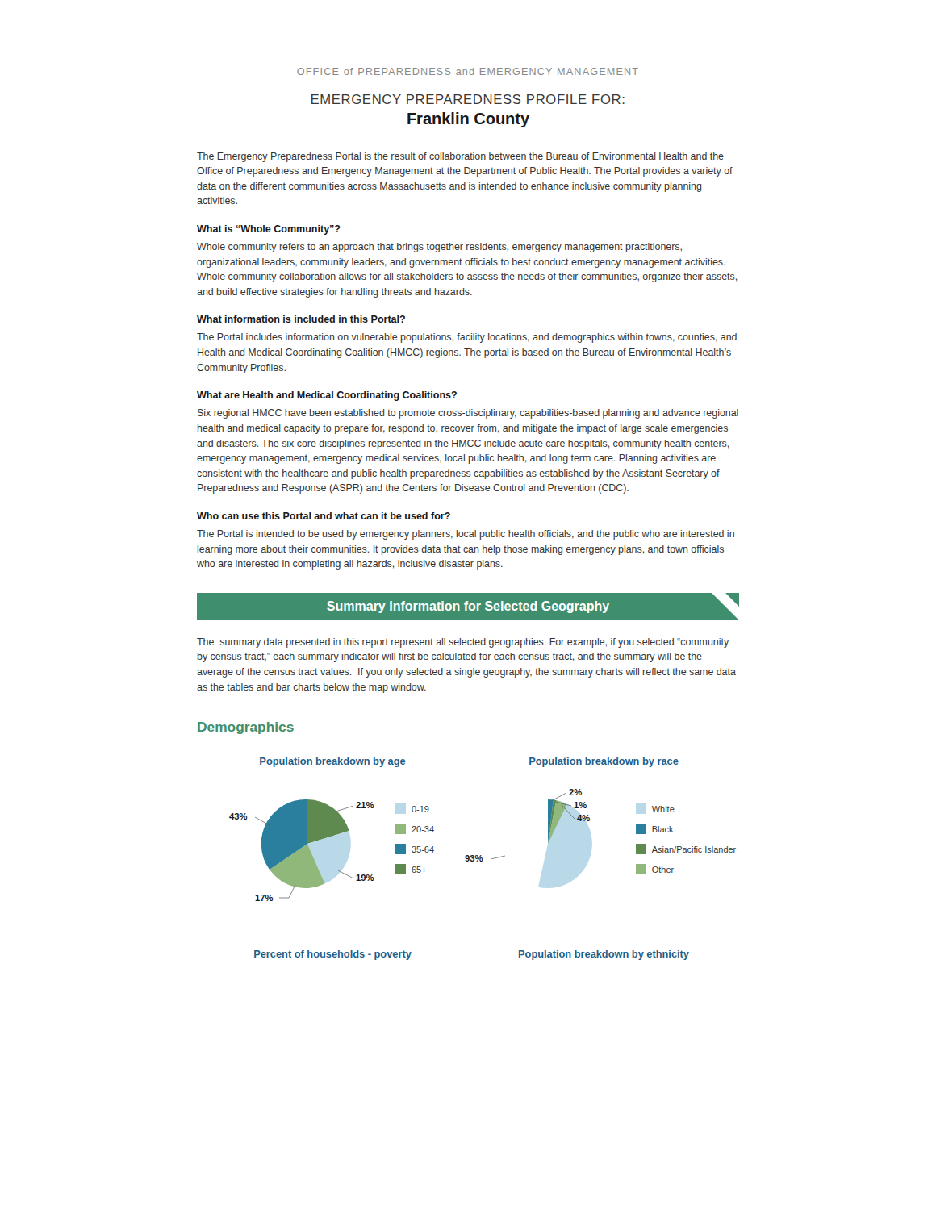OFFICE of PREPAREDNESS and EMERGENCY MANAGEMENT
EMERGENCY PREPAREDNESS PROFILE FOR:
Franklin County
The Emergency Preparedness Portal is the result of collaboration between the Bureau of Environmental Health and the Office of Preparedness and Emergency Management at the Department of Public Health. The Portal provides a variety of data on the different communities across Massachusetts and is intended to enhance inclusive community planning activities.
What is “Whole Community”?
Whole community refers to an approach that brings together residents, emergency management practitioners, organizational leaders, community leaders, and government officials to best conduct emergency management activities. Whole community collaboration allows for all stakeholders to assess the needs of their communities, organize their assets, and build effective strategies for handling threats and hazards.
What information is included in this Portal?
The Portal includes information on vulnerable populations, facility locations, and demographics within towns, counties, and Health and Medical Coordinating Coalition (HMCC) regions. The portal is based on the Bureau of Environmental Health’s Community Profiles.
What are Health and Medical Coordinating Coalitions?
Six regional HMCC have been established to promote cross-disciplinary, capabilities-based planning and advance regional health and medical capacity to prepare for, respond to, recover from, and mitigate the impact of large scale emergencies and disasters. The six core disciplines represented in the HMCC include acute care hospitals, community health centers, emergency management, emergency medical services, local public health, and long term care. Planning activities are consistent with the healthcare and public health preparedness capabilities as established by the Assistant Secretary of Preparedness and Response (ASPR) and the Centers for Disease Control and Prevention (CDC).
Who can use this Portal and what can it be used for?
The Portal is intended to be used by emergency planners, local public health officials, and the public who are interested in learning more about their communities. It provides data that can help those making emergency plans, and town officials who are interested in completing all hazards, inclusive disaster plans.
Summary Information for Selected Geography
The summary data presented in this report represent all selected geographies. For example, if you selected “community by census tract,” each summary indicator will first be calculated for each census tract, and the summary will be the average of the census tract values. If you only selected a single geography, the summary charts will reflect the same data as the tables and bar charts below the map window.
Demographics
Population breakdown by age
21% 19% 17% 43%
0-19
20-34
35-64
65+
Population breakdown by race
2% 1% 4% 93%
White
Black
Asian/Pacific Islander
Other
Percent of households - poverty
Population breakdown by ethnicity